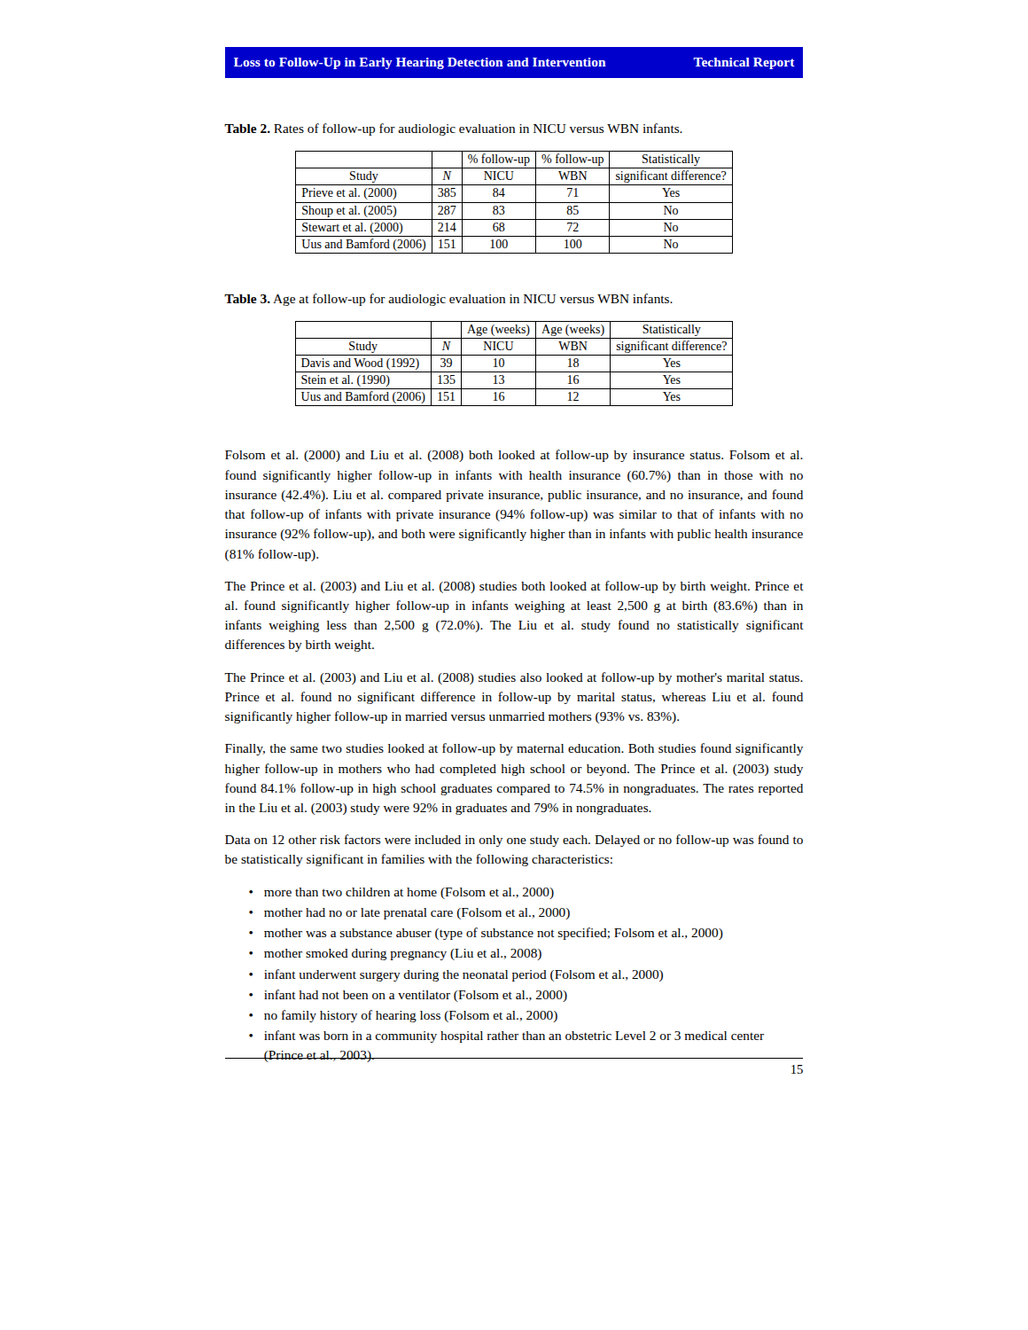Loss to Follow-Up in Early Hearing Detection and Intervention Technical Report
Table 2. Rates of follow-up for audiologic evaluation in NICU versus WBN infants.
| | | % follow-up | % follow-up | Statistically |
| --- | --- | --- | --- | --- |
| Study | N | NICU | WBN | significant difference? |
| Prieve et al. (2000) | 385 | 84 | 71 | Yes |
| Shoup et al. (2005) | 287 | 83 | 85 | No |
| Stewart et al. (2000) | 214 | 68 | 72 | No |
| Uus and Bamford (2006) | 151 | 100 | 100 | No |
Table 3. Age at follow-up for audiologic evaluation in NICU versus WBN infants.
| | | Age (weeks) | Age (weeks) | Statistically |
| --- | --- | --- | --- | --- |
| Study | N | NICU | WBN | significant difference? |
| Davis and Wood (1992) | 39 | 10 | 18 | Yes |
| Stein et al. (1990) | 135 | 13 | 16 | Yes |
| Uus and Bamford (2006) | 151 | 16 | 12 | Yes |
Folsom et al. (2000) and Liu et al. (2008) both looked at follow-up by insurance status. Folsom et al. found significantly higher follow-up in infants with health insurance (60.7%) than in those with no insurance (42.4%). Liu et al. compared private insurance, public insurance, and no insurance, and found that follow-up of infants with private insurance (94% follow-up) was similar to that of infants with no insurance (92% follow-up), and both were significantly higher than in infants with public health insurance (81% follow-up).
The Prince et al. (2003) and Liu et al. (2008) studies both looked at follow-up by birth weight. Prince et al. found significantly higher follow-up in infants weighing at least 2,500 g at birth (83.6%) than in infants weighing less than 2,500 g (72.0%). The Liu et al. study found no statistically significant differences by birth weight.
The Prince et al. (2003) and Liu et al. (2008) studies also looked at follow-up by mother's marital status. Prince et al. found no significant difference in follow-up by marital status, whereas Liu et al. found significantly higher follow-up in married versus unmarried mothers (93% vs. 83%).
Finally, the same two studies looked at follow-up by maternal education. Both studies found significantly higher follow-up in mothers who had completed high school or beyond. The Prince et al. (2003) study found 84.1% follow-up in high school graduates compared to 74.5% in nongraduates. The rates reported in the Liu et al. (2003) study were 92% in graduates and 79% in nongraduates.
Data on 12 other risk factors were included in only one study each. Delayed or no follow-up was found to be statistically significant in families with the following characteristics:
more than two children at home (Folsom et al., 2000)
mother had no or late prenatal care (Folsom et al., 2000)
mother was a substance abuser (type of substance not specified; Folsom et al., 2000)
mother smoked during pregnancy (Liu et al., 2008)
infant underwent surgery during the neonatal period (Folsom et al., 2000)
infant had not been on a ventilator (Folsom et al., 2000)
no family history of hearing loss (Folsom et al., 2000)
infant was born in a community hospital rather than an obstetric Level 2 or 3 medical center (Prince et al., 2003).
15